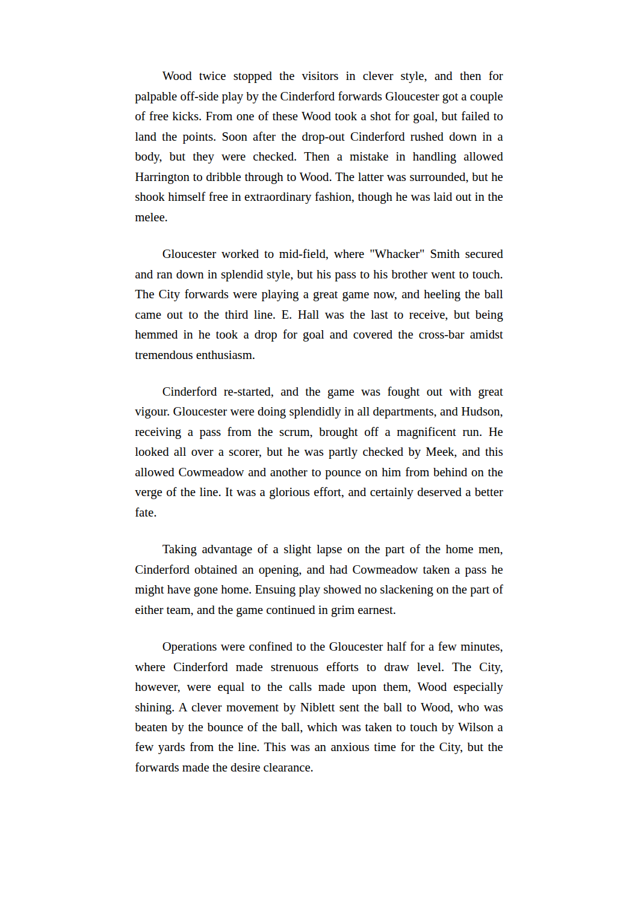Wood twice stopped the visitors in clever style, and then for palpable off-side play by the Cinderford forwards Gloucester got a couple of free kicks. From one of these Wood took a shot for goal, but failed to land the points. Soon after the drop-out Cinderford rushed down in a body, but they were checked. Then a mistake in handling allowed Harrington to dribble through to Wood. The latter was surrounded, but he shook himself free in extraordinary fashion, though he was laid out in the melee.
Gloucester worked to mid-field, where "Whacker" Smith secured and ran down in splendid style, but his pass to his brother went to touch. The City forwards were playing a great game now, and heeling the ball came out to the third line. E. Hall was the last to receive, but being hemmed in he took a drop for goal and covered the cross-bar amidst tremendous enthusiasm.
Cinderford re-started, and the game was fought out with great vigour. Gloucester were doing splendidly in all departments, and Hudson, receiving a pass from the scrum, brought off a magnificent run. He looked all over a scorer, but he was partly checked by Meek, and this allowed Cowmeadow and another to pounce on him from behind on the verge of the line. It was a glorious effort, and certainly deserved a better fate.
Taking advantage of a slight lapse on the part of the home men, Cinderford obtained an opening, and had Cowmeadow taken a pass he might have gone home. Ensuing play showed no slackening on the part of either team, and the game continued in grim earnest.
Operations were confined to the Gloucester half for a few minutes, where Cinderford made strenuous efforts to draw level. The City, however, were equal to the calls made upon them, Wood especially shining. A clever movement by Niblett sent the ball to Wood, who was beaten by the bounce of the ball, which was taken to touch by Wilson a few yards from the line. This was an anxious time for the City, but the forwards made the desire clearance.